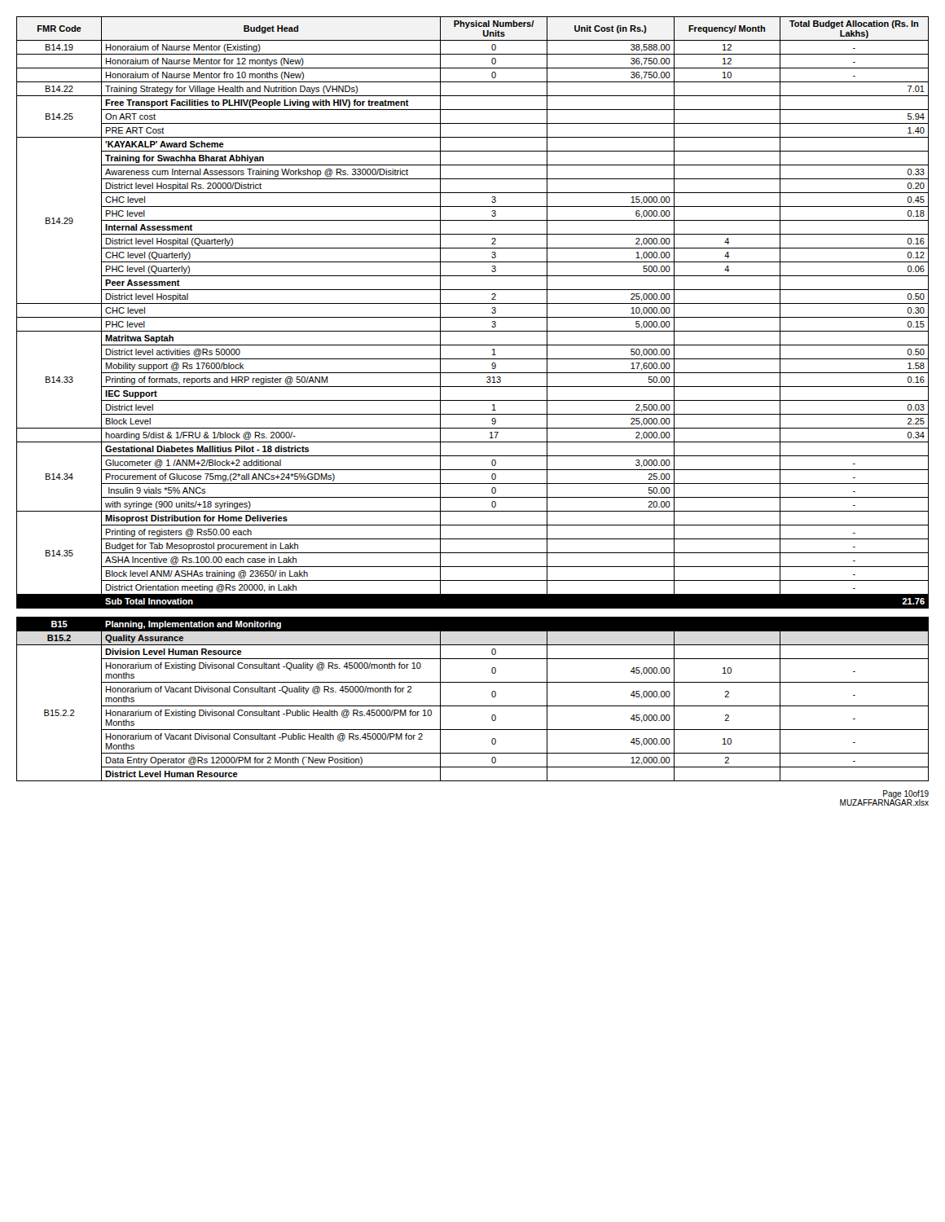| FMR Code | Budget Head | Physical Numbers/ Units | Unit Cost (in Rs.) | Frequency/ Month | Total Budget Allocation (Rs. In Lakhs) |
| --- | --- | --- | --- | --- | --- |
| B14.19 | Honoraium of Naurse Mentor (Existing) | 0 | 38,588.00 | 12 | - |
| | Honoraium of Naurse Mentor for 12 montys (New) | 0 | 36,750.00 | 12 | - |
| | Honoraium of Naurse Mentor fro 10 months (New) | 0 | 36,750.00 | 10 | - |
| B14.22 | Training Strategy for Village Health and Nutrition Days (VHNDs) | | | | 7.01 |
| B14.25 | Free Transport Facilities to PLHIV(People Living with HIV) for treatment | | | | |
| On ART cost | | | | 5.94 |
| PRE ART Cost | | | | 1.40 |
| B14.29 | 'KAYAKALP' Award Scheme | | | | |
| Training for Swachha Bharat Abhiyan | | | | |
| Awareness cum Internal Assessors Training Workshop @ Rs. 33000/Disitrict | | | | 0.33 |
| District level Hospital Rs. 20000/District | | | | 0.20 |
| CHC level | 3 | 15,000.00 | | 0.45 |
| PHC level | 3 | 6,000.00 | | 0.18 |
| Internal Assessment | | | | |
| District level Hospital (Quarterly) | 2 | 2,000.00 | 4 | 0.16 |
| CHC level (Quarterly) | 3 | 1,000.00 | 4 | 0.12 |
| PHC level (Quarterly) | 3 | 500.00 | 4 | 0.06 |
| Peer Assessment | | | | |
| District level Hospital | 2 | 25,000.00 | | 0.50 |
| | CHC level | 3 | 10,000.00 | | 0.30 |
| | PHC level | 3 | 5,000.00 | | 0.15 |
| B14.33 | Matritwa Saptah | | | | |
| District level activities @Rs 50000 | 1 | 50,000.00 | | 0.50 |
| Mobility support @ Rs 17600/block | 9 | 17,600.00 | | 1.58 |
| Printing of formats, reports and HRP register @ 50/ANM | 313 | 50.00 | | 0.16 |
| IEC Support | | | | |
| District level | 1 | 2,500.00 | | 0.03 |
| Block Level | 9 | 25,000.00 | | 2.25 |
| | hoarding 5/dist & 1/FRU & 1/block @ Rs. 2000/- | 17 | 2,000.00 | | 0.34 |
| B14.34 | Gestational Diabetes Mallitius Pilot - 18 districts | | | | |
| Glucometer @ 1 /ANM+2/Block+2 additional | 0 | 3,000.00 | | - |
| Procurement of Glucose 75mg,(2*all ANCs+24*5%GDMs) | 0 | 25.00 | | - |
| Insulin 9 vials *5% ANCs | 0 | 50.00 | | - |
| with syringe (900 units/+18 syringes) | 0 | 20.00 | | - |
| B14.35 | Misoprost Distribution for Home Deliveries | | | | |
| Printing of registers @ Rs50.00 each | | | | - |
| Budget for Tab Mesoprostol procurement in Lakh | | | | - |
| ASHA Incentive @ Rs.100.00 each case in Lakh | | | | - |
| Block level ANM/ ASHAs training @ 23650/ in Lakh | | | | - |
| District Orientation meeting @Rs 20000, in Lakh | | | | - |
| | Sub Total Innovation | | | | 21.76 |
| B15 | Planning, Implementation and Monitoring | | | | |
| B15.2 | Quality Assurance | | | | |
| B15.2.2 | Division Level Human Resource | 0 | | | |
| Honorarium of Existing Divisonal Consultant -Quality @ Rs. 45000/month for 10 months | 0 | 45,000.00 | 10 | - |
| Honorarium of Vacant Divisonal Consultant -Quality @ Rs. 45000/month for 2 months | 0 | 45,000.00 | 2 | - |
| Honararium of Existing Divisonal Consultant -Public Health @ Rs.45000/PM for 10 Months | 0 | 45,000.00 | 2 | - |
| Honorarium of Vacant Divisonal Consultant -Public Health @ Rs.45000/PM for 2 Months | 0 | 45,000.00 | 10 | - |
| Data Entry Operator @Rs 12000/PM for 2 Month (¨New Position) | 0 | 12,000.00 | 2 | - |
| District Level Human Resource | | | | |
Page 10of19
MUZAFFARNAGAR.xlsx